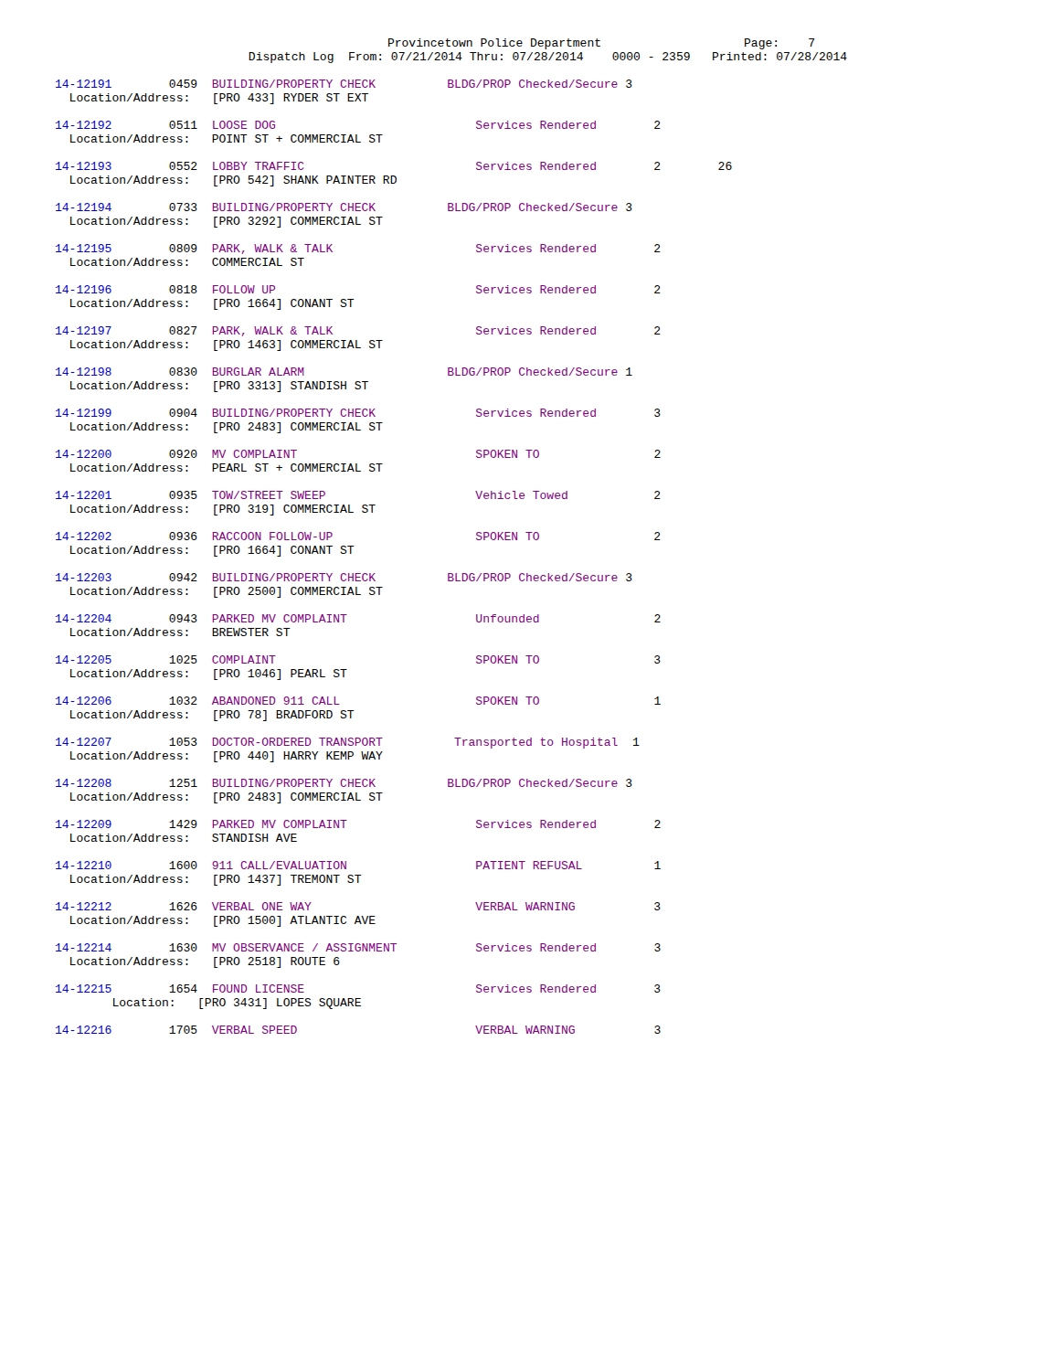Provincetown Police Department                    Page:    7
     Dispatch Log  From: 07/21/2014 Thru: 07/28/2014    0000 - 2359   Printed: 07/28/2014
14-12191        0459  BUILDING/PROPERTY CHECK          BLDG/PROP Checked/Secure 3 
  Location/Address:   [PRO 433] RYDER ST EXT

14-12192        0511  LOOSE DOG                            Services Rendered        2 
  Location/Address:   POINT ST + COMMERCIAL ST

14-12193        0552  LOBBY TRAFFIC                        Services Rendered        2        26
  Location/Address:   [PRO 542] SHANK PAINTER RD

14-12194        0733  BUILDING/PROPERTY CHECK          BLDG/PROP Checked/Secure 3 
  Location/Address:   [PRO 3292] COMMERCIAL ST

14-12195        0809  PARK, WALK & TALK                    Services Rendered        2 
  Location/Address:   COMMERCIAL ST

14-12196        0818  FOLLOW UP                            Services Rendered        2 
  Location/Address:   [PRO 1664] CONANT ST

14-12197        0827  PARK, WALK & TALK                    Services Rendered        2 
  Location/Address:   [PRO 1463] COMMERCIAL ST

14-12198        0830  BURGLAR ALARM                    BLDG/PROP Checked/Secure 1 
  Location/Address:   [PRO 3313] STANDISH ST

14-12199        0904  BUILDING/PROPERTY CHECK              Services Rendered        3 
  Location/Address:   [PRO 2483] COMMERCIAL ST

14-12200        0920  MV COMPLAINT                         SPOKEN TO                2 
  Location/Address:   PEARL ST + COMMERCIAL ST

14-12201        0935  TOW/STREET SWEEP                     Vehicle Towed            2 
  Location/Address:   [PRO 319] COMMERCIAL ST

14-12202        0936  RACCOON FOLLOW-UP                    SPOKEN TO                2 
  Location/Address:   [PRO 1664] CONANT ST

14-12203        0942  BUILDING/PROPERTY CHECK          BLDG/PROP Checked/Secure 3 
  Location/Address:   [PRO 2500] COMMERCIAL ST

14-12204        0943  PARKED MV COMPLAINT                  Unfounded                2 
  Location/Address:   BREWSTER ST

14-12205        1025  COMPLAINT                            SPOKEN TO                3 
  Location/Address:   [PRO 1046] PEARL ST

14-12206        1032  ABANDONED 911 CALL                   SPOKEN TO                1 
  Location/Address:   [PRO 78] BRADFORD ST

14-12207        1053  DOCTOR-ORDERED TRANSPORT          Transported to Hospital  1 
  Location/Address:   [PRO 440] HARRY KEMP WAY

14-12208        1251  BUILDING/PROPERTY CHECK          BLDG/PROP Checked/Secure 3 
  Location/Address:   [PRO 2483] COMMERCIAL ST

14-12209        1429  PARKED MV COMPLAINT                  Services Rendered        2 
  Location/Address:   STANDISH AVE

14-12210        1600  911 CALL/EVALUATION                  PATIENT REFUSAL          1 
  Location/Address:   [PRO 1437] TREMONT ST

14-12212        1626  VERBAL ONE WAY                       VERBAL WARNING           3 
  Location/Address:   [PRO 1500] ATLANTIC AVE

14-12214        1630  MV OBSERVANCE / ASSIGNMENT           Services Rendered        3 
  Location/Address:   [PRO 2518] ROUTE 6

14-12215        1654  FOUND LICENSE                        Services Rendered        3 
        Location:   [PRO 3431] LOPES SQUARE

14-12216        1705  VERBAL SPEED                         VERBAL WARNING           3